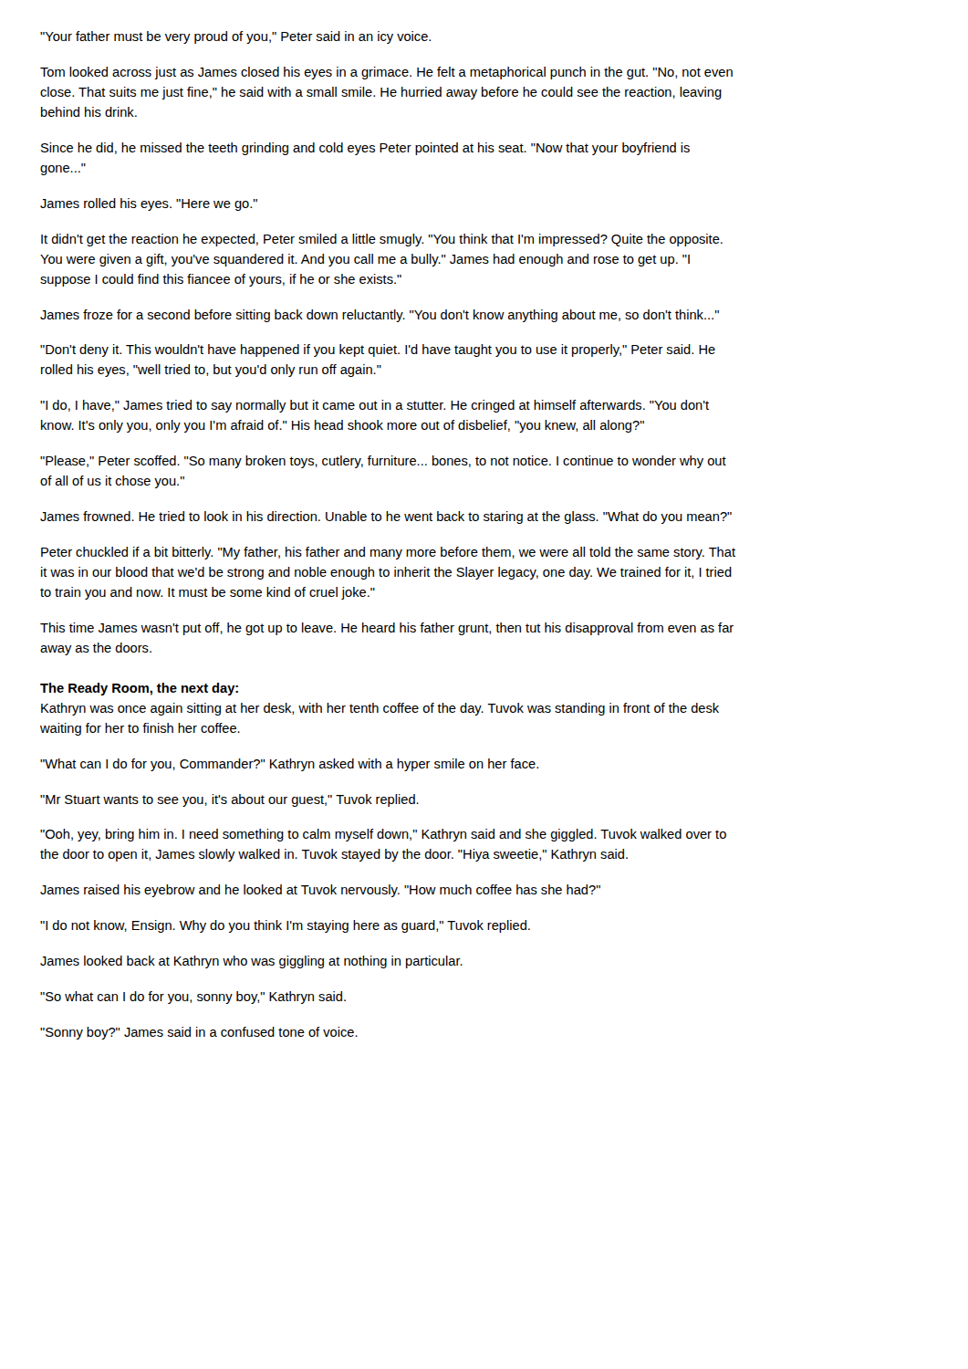"Your father must be very proud of you," Peter said in an icy voice.
Tom looked across just as James closed his eyes in a grimace. He felt a metaphorical punch in the gut. "No, not even close. That suits me just fine," he said with a small smile. He hurried away before he could see the reaction, leaving behind his drink.
Since he did, he missed the teeth grinding and cold eyes Peter pointed at his seat. "Now that your boyfriend is gone..."
James rolled his eyes. "Here we go."
It didn't get the reaction he expected, Peter smiled a little smugly. "You think that I'm impressed? Quite the opposite. You were given a gift, you've squandered it. And you call me a bully." James had enough and rose to get up. "I suppose I could find this fiancee of yours, if he or she exists."
James froze for a second before sitting back down reluctantly. "You don't know anything about me, so don't think..."
"Don't deny it. This wouldn't have happened if you kept quiet. I'd have taught you to use it properly," Peter said. He rolled his eyes, "well tried to, but you'd only run off again."
"I do, I have," James tried to say normally but it came out in a stutter. He cringed at himself afterwards. "You don't know. It's only you, only you I'm afraid of." His head shook more out of disbelief, "you knew, all along?"
"Please," Peter scoffed. "So many broken toys, cutlery, furniture... bones, to not notice. I continue to wonder why out of all of us it chose you."
James frowned. He tried to look in his direction. Unable to he went back to staring at the glass. "What do you mean?"
Peter chuckled if a bit bitterly. "My father, his father and many more before them, we were all told the same story. That it was in our blood that we'd be strong and noble enough to inherit the Slayer legacy, one day. We trained for it, I tried to train you and now. It must be some kind of cruel joke."
This time James wasn't put off, he got up to leave. He heard his father grunt, then tut his disapproval from even as far away as the doors.
The Ready Room, the next day:
Kathryn was once again sitting at her desk, with her tenth coffee of the day. Tuvok was standing in front of the desk waiting for her to finish her coffee.
"What can I do for you, Commander?" Kathryn asked with a hyper smile on her face.
"Mr Stuart wants to see you, it's about our guest," Tuvok replied.
"Ooh, yey, bring him in. I need something to calm myself down," Kathryn said and she giggled. Tuvok walked over to the door to open it, James slowly walked in. Tuvok stayed by the door. "Hiya sweetie," Kathryn said.
James raised his eyebrow and he looked at Tuvok nervously. "How much coffee has she had?"
"I do not know, Ensign. Why do you think I'm staying here as guard," Tuvok replied.
James looked back at Kathryn who was giggling at nothing in particular.
"So what can I do for you, sonny boy," Kathryn said.
"Sonny boy?" James said in a confused tone of voice.